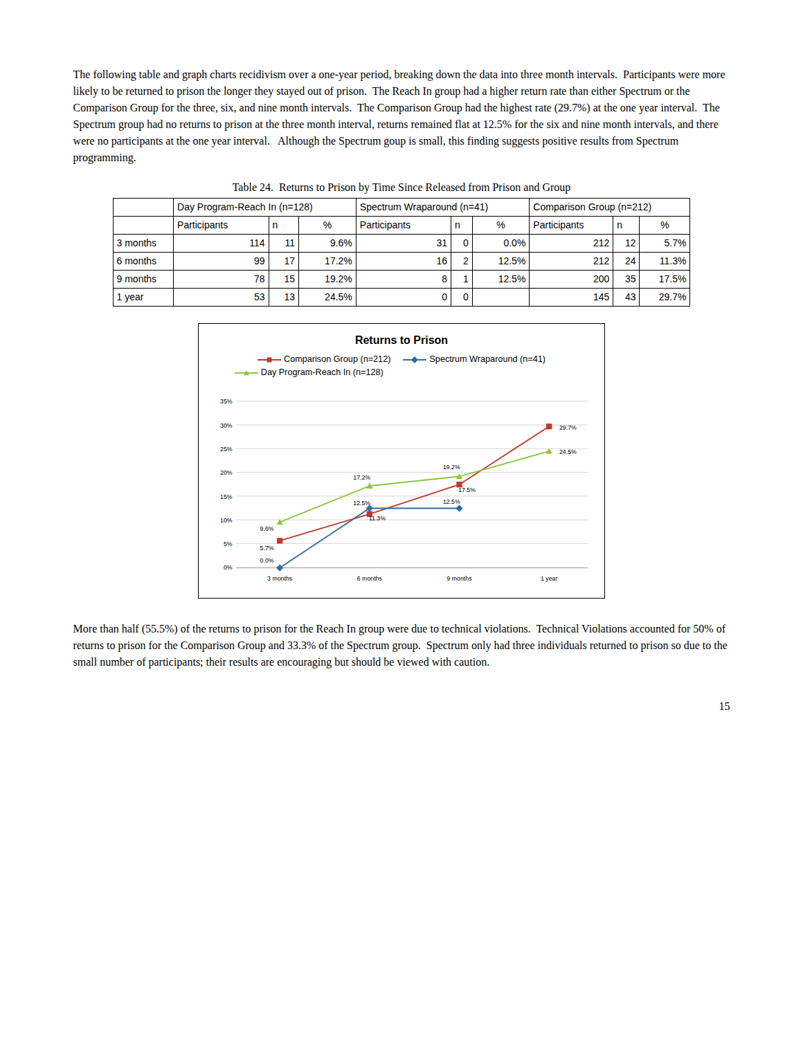The following table and graph charts recidivism over a one-year period, breaking down the data into three month intervals. Participants were more likely to be returned to prison the longer they stayed out of prison. The Reach In group had a higher return rate than either Spectrum or the Comparison Group for the three, six, and nine month intervals. The Comparison Group had the highest rate (29.7%) at the one year interval. The Spectrum group had no returns to prison at the three month interval, returns remained flat at 12.5% for the six and nine month intervals, and there were no participants at the one year interval. Although the Spectrum goup is small, this finding suggests positive results from Spectrum programming.
Table 24. Returns to Prison by Time Since Released from Prison and Group
| | Day Program-Reach In (n=128) | Spectrum Wraparound (n=41) | Comparison Group (n=212) |
| --- | --- | --- | --- |
| | Participants | n | % | Participants | n | % | Participants | n | % |
| 3 months | 114 | 11 | 9.6% | 31 | 0 | 0.0% | 212 | 12 | 5.7% |
| 6 months | 99 | 17 | 17.2% | 16 | 2 | 12.5% | 212 | 24 | 11.3% |
| 9 months | 78 | 15 | 19.2% | 8 | 1 | 12.5% | 200 | 35 | 17.5% |
| 1 year | 53 | 13 | 24.5% | 0 | 0 | | 145 | 43 | 29.7% |
Returns to Prison
Comparison Group (n=212) Spectrum Wraparound (n=41)
Day Program-Reach In (n=128)
35% 30% 25% 20% 15% 10% 5% 0% 3 months 6 months 9 months 1 year 5.7% 9.6% 0.0% 17.2% 12.5% 11.3% 19.2% 17.5% 12.5% 29.7% 24.5%
More than half (55.5%) of the returns to prison for the Reach In group were due to technical violations. Technical Violations accounted for 50% of returns to prison for the Comparison Group and 33.3% of the Spectrum group. Spectrum only had three individuals returned to prison so due to the small number of participants; their results are encouraging but should be viewed with caution.
15